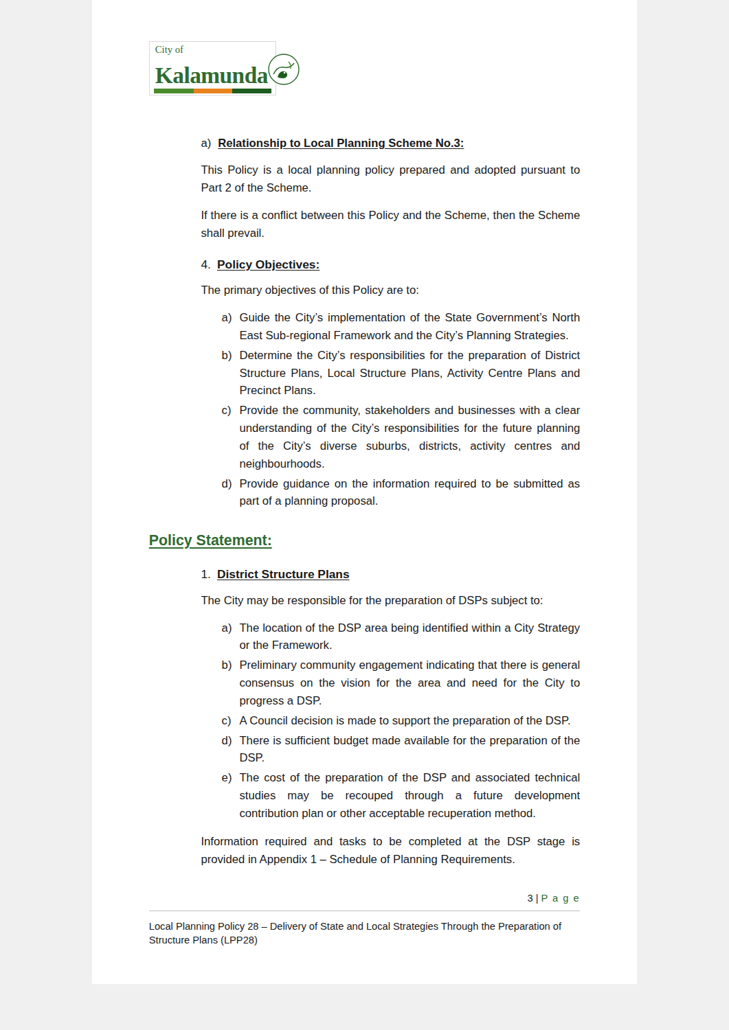City of
Kalamunda
a)
Relationship to Local Planning Scheme No.3:
This Policy is a local planning policy prepared and adopted pursuant to Part 2 of the Scheme.
If there is a conflict between this Policy and the Scheme, then the Scheme shall prevail.
4. Policy Objectives:
The primary objectives of this Policy are to:
Guide the City’s implementation of the State Government’s North East Sub-regional Framework and the City’s Planning Strategies.
Determine the City’s responsibilities for the preparation of District Structure Plans, Local Structure Plans, Activity Centre Plans and Precinct Plans.
Provide the community, stakeholders and businesses with a clear understanding of the City’s responsibilities for the future planning of the City’s diverse suburbs, districts, activity centres and neighbourhoods.
Provide guidance on the information required to be submitted as part of a planning proposal.
Policy Statement:
1. District Structure Plans
The City may be responsible for the preparation of DSPs subject to:
The location of the DSP area being identified within a City Strategy or the Framework.
Preliminary community engagement indicating that there is general consensus on the vision for the area and need for the City to progress a DSP.
A Council decision is made to support the preparation of the DSP.
There is sufficient budget made available for the preparation of the DSP.
The cost of the preparation of the DSP and associated technical studies may be recouped through a future development contribution plan or other acceptable recuperation method.
Information required and tasks to be completed at the DSP stage is provided in Appendix 1 – Schedule of Planning Requirements.
3 | P a g e
Local Planning Policy 28 – Delivery of State and Local Strategies Through the Preparation of Structure Plans (LPP28)